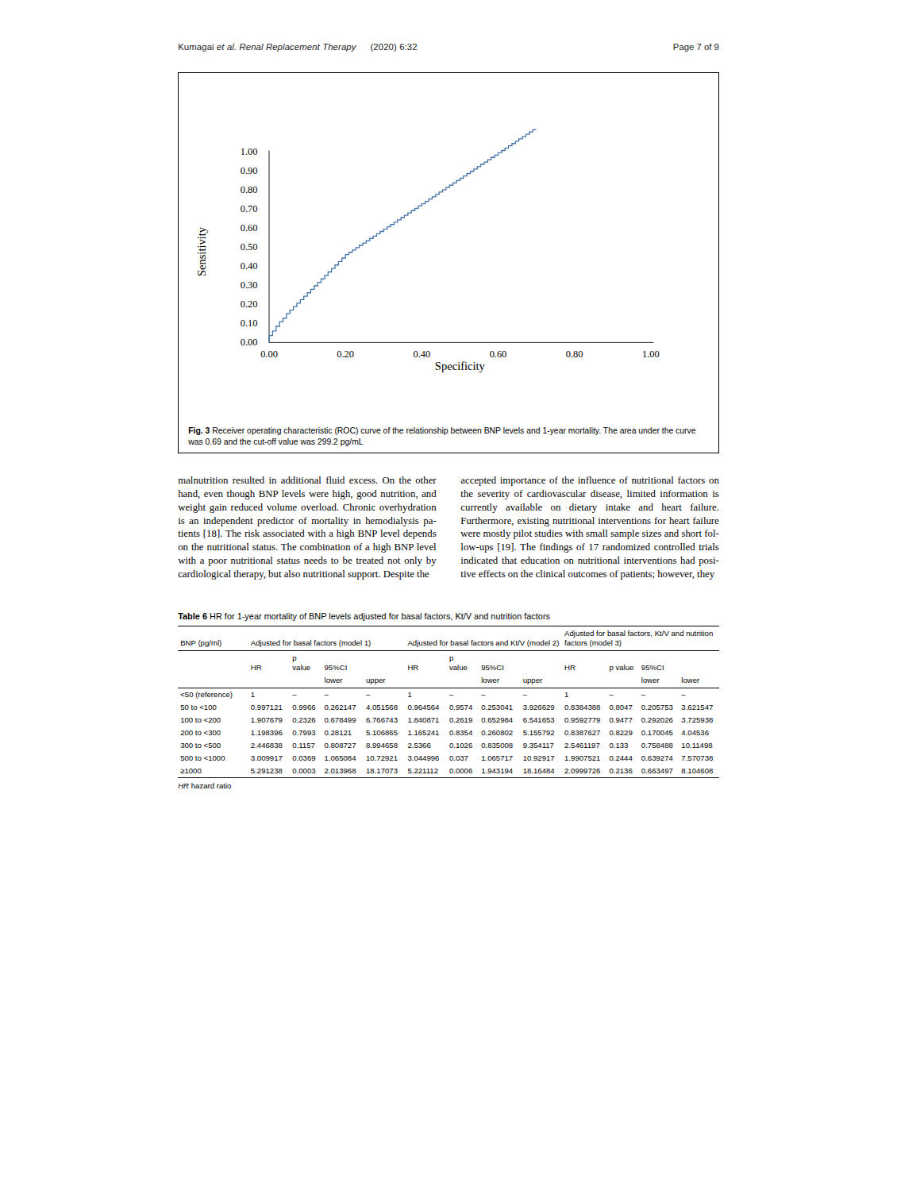Kumagai et al. Renal Replacement Therapy(2020) 6:32
Page 7 of 9
Sensitivity Specificity 1.00 0.90 0.80 0.70 0.60 0.50 0.40 0.30 0.20 0.10 0.00 0.00 0.20 0.40 0.60 0.80 1.00
Fig. 3 Receiver operating characteristic (ROC) curve of the relationship between BNP levels and 1-year mortality. The area under the curve was 0.69 and the cut-off value was 299.2 pg/mL
malnutrition resulted in additional fluid excess. On the other hand, even though BNP levels were high, good nutrition, and weight gain reduced volume overload. Chronic overhydration is an independent predictor of mortality in hemodialysis patients [18]. The risk associated with a high BNP level depends on the nutritional status. The combination of a high BNP level with a poor nutritional status needs to be treated not only by cardiological therapy, but also nutritional support. Despite the
accepted importance of the influence of nutritional factors on the severity of cardiovascular disease, limited information is currently available on dietary intake and heart failure. Furthermore, existing nutritional interventions for heart failure were mostly pilot studies with small sample sizes and short follow-ups [19]. The findings of 17 randomized controlled trials indicated that education on nutritional interventions had positive effects on the clinical outcomes of patients; however, they
Table 6 HR for 1-year mortality of BNP levels adjusted for basal factors, Kt/V and nutrition factors
| BNP (pg/ml) | Adjusted for basal factors (model 1) | Adjusted for basal factors and Kt/V (model 2) | Adjusted for basal factors, Kt/V and nutrition factors (model 3) |
| --- | --- | --- | --- |
| | HR | p value | 95%CI | HR | p value | 95%CI | HR | p value | 95%CI |
| | | | lower | upper | | | lower | upper | | | lower | lower |
| <50 (reference) | 1 | – | – | – | 1 | – | – | – | 1 | – | – | – |
| 50 to <100 | 0.997121 | 0.9966 | 0.262147 | 4.051568 | 0.964564 | 0.9574 | 0.253041 | 3.926629 | 0.8384388 | 0.8047 | 0.205753 | 3.621547 |
| 100 to <200 | 1.907679 | 0.2326 | 0.678499 | 6.766743 | 1.840871 | 0.2619 | 0.652984 | 6.541653 | 0.9592779 | 0.9477 | 0.292026 | 3.725938 |
| 200 to <300 | 1.198396 | 0.7993 | 0.28121 | 5.106865 | 1.165241 | 0.8354 | 0.260802 | 5.155792 | 0.8387627 | 0.8229 | 0.170045 | 4.04536 |
| 300 to <500 | 2.446838 | 0.1157 | 0.808727 | 8.994658 | 2.5366 | 0.1026 | 0.835008 | 9.354117 | 2.5461197 | 0.133 | 0.758488 | 10.11498 |
| 500 to <1000 | 3.009917 | 0.0369 | 1.065084 | 10.72921 | 3.044996 | 0.037 | 1.065717 | 10.92917 | 1.9907521 | 0.2444 | 0.639274 | 7.570738 |
| ≥1000 | 5.291238 | 0.0003 | 2.013968 | 18.17073 | 5.221112 | 0.0006 | 1.943194 | 18.16484 | 2.0999726 | 0.2136 | 0.663497 | 8.104608 |
HR hazard ratio